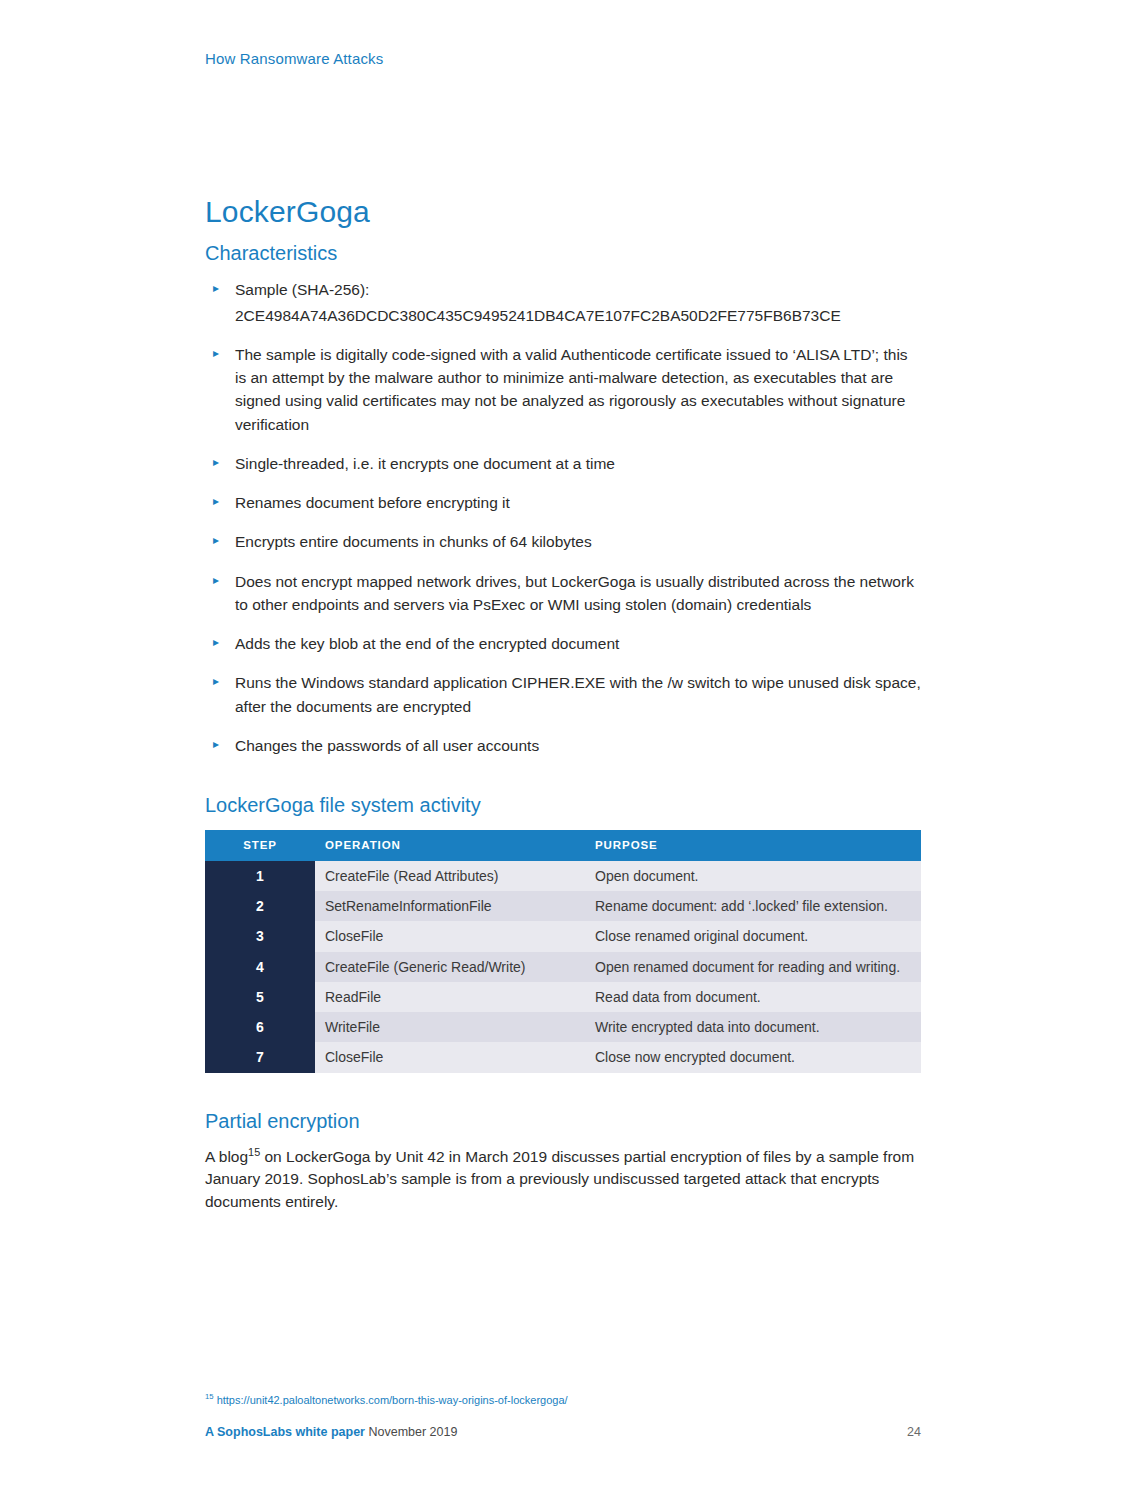How Ransomware Attacks
LockerGoga
Characteristics
Sample (SHA-256): 2CE4984A74A36DCDC380C435C9495241DB4CA7E107FC2BA50D2FE775FB6B73CE
The sample is digitally code-signed with a valid Authenticode certificate issued to ‘ALISA LTD’; this is an attempt by the malware author to minimize anti-malware detection, as executables that are signed using valid certificates may not be analyzed as rigorously as executables without signature verification
Single-threaded, i.e. it encrypts one document at a time
Renames document before encrypting it
Encrypts entire documents in chunks of 64 kilobytes
Does not encrypt mapped network drives, but LockerGoga is usually distributed across the network to other endpoints and servers via PsExec or WMI using stolen (domain) credentials
Adds the key blob at the end of the encrypted document
Runs the Windows standard application CIPHER.EXE with the /w switch to wipe unused disk space, after the documents are encrypted
Changes the passwords of all user accounts
LockerGoga file system activity
| Step | Operation | Purpose |
| --- | --- | --- |
| 1 | CreateFile (Read Attributes) | Open document. |
| 2 | SetRenameInformationFile | Rename document: add ‘.locked’ file extension. |
| 3 | CloseFile | Close renamed original document. |
| 4 | CreateFile (Generic Read/Write) | Open renamed document for reading and writing. |
| 5 | ReadFile | Read data from document. |
| 6 | WriteFile | Write encrypted data into document. |
| 7 | CloseFile | Close now encrypted document. |
Partial encryption
A blog15 on LockerGoga by Unit 42 in March 2019 discusses partial encryption of files by a sample from January 2019. SophosLab’s sample is from a previously undiscussed targeted attack that encrypts documents entirely.
15 https://unit42.paloaltonetworks.com/born-this-way-origins-of-lockergoga/
A SophosLabs white paper November 2019
24